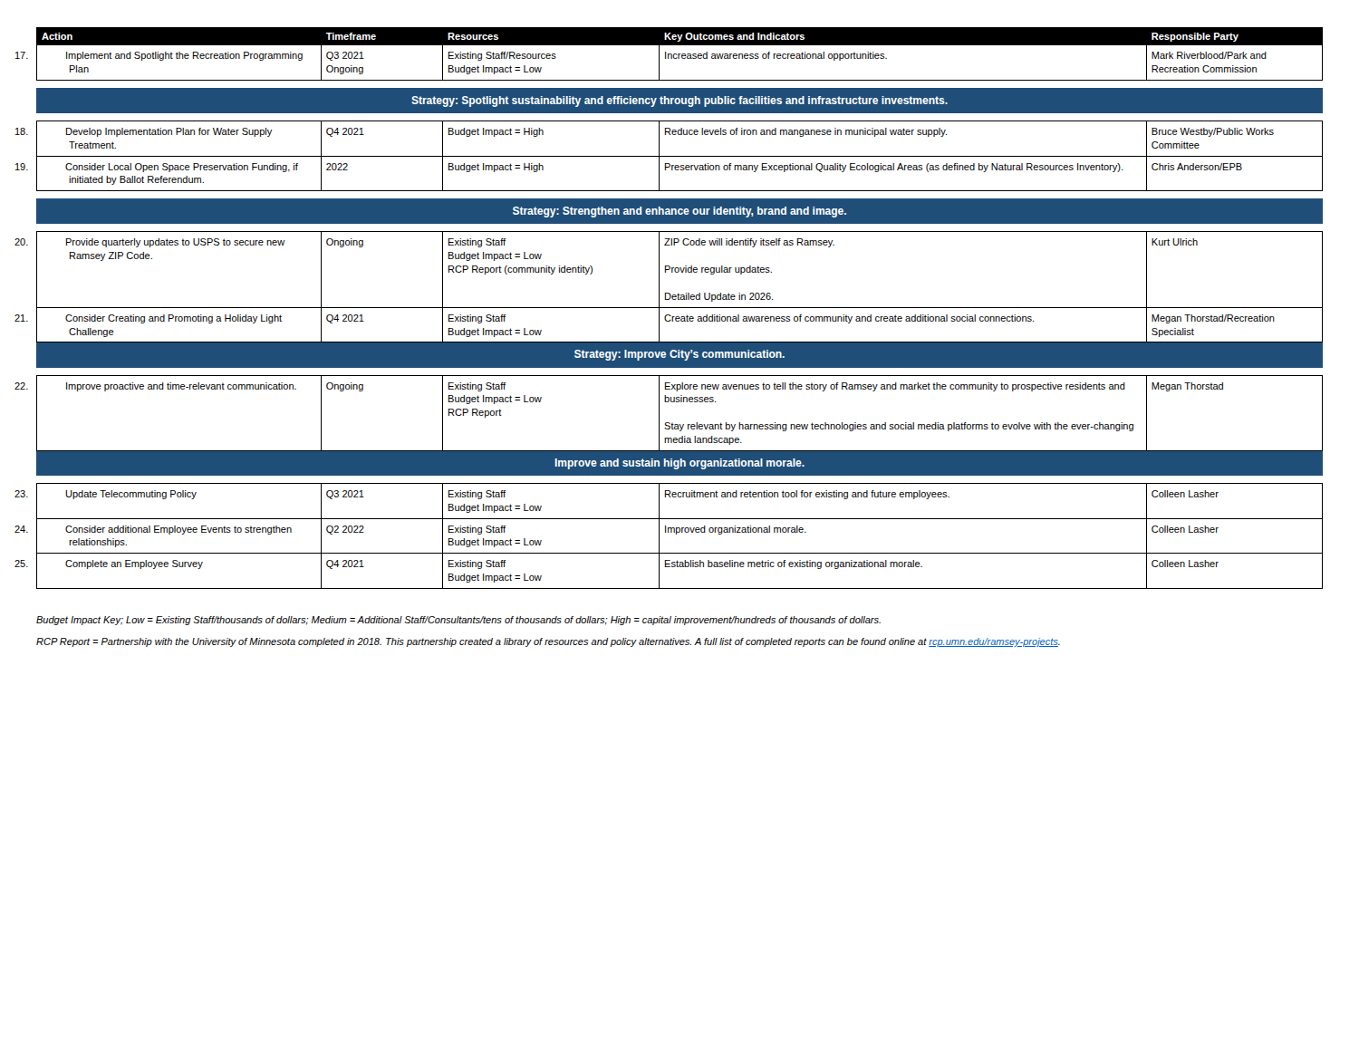| Action | Timeframe | Resources | Key Outcomes and Indicators | Responsible Party |
| --- | --- | --- | --- | --- |
| 17. Implement and Spotlight the Recreation Programming Plan | Q3 2021 Ongoing | Existing Staff/Resources Budget Impact = Low | Increased awareness of recreational opportunities. | Mark Riverblood/Park and Recreation Commission |
| Strategy: Spotlight sustainability and efficiency through public facilities and infrastructure investments. |
| 18. Develop Implementation Plan for Water Supply Treatment. | Q4 2021 | Budget Impact = High | Reduce levels of iron and manganese in municipal water supply. | Bruce Westby/Public Works Committee |
| 19. Consider Local Open Space Preservation Funding, if initiated by Ballot Referendum. | 2022 | Budget Impact = High | Preservation of many Exceptional Quality Ecological Areas (as defined by Natural Resources Inventory). | Chris Anderson/EPB |
| Strategy: Strengthen and enhance our identity, brand and image. |
| 20. Provide quarterly updates to USPS to secure new Ramsey ZIP Code. | Ongoing | Existing Staff Budget Impact = Low RCP Report (community identity) | ZIP Code will identify itself as Ramsey. Provide regular updates. Detailed Update in 2026. | Kurt Ulrich |
| 21. Consider Creating and Promoting a Holiday Light Challenge | Q4 2021 | Existing Staff Budget Impact = Low | Create additional awareness of community and create additional social connections. | Megan Thorstad/Recreation Specialist |
| Strategy: Improve City’s communication. |
| 22. Improve proactive and time-relevant communication. | Ongoing | Existing Staff Budget Impact = Low RCP Report | Explore new avenues to tell the story of Ramsey and market the community to prospective residents and businesses. Stay relevant by harnessing new technologies and social media platforms to evolve with the ever-changing media landscape. | Megan Thorstad |
| Improve and sustain high organizational morale. |
| 23. Update Telecommuting Policy | Q3 2021 | Existing Staff Budget Impact = Low | Recruitment and retention tool for existing and future employees. | Colleen Lasher |
| 24. Consider additional Employee Events to strengthen relationships. | Q2 2022 | Existing Staff Budget Impact = Low | Improved organizational morale. | Colleen Lasher |
| 25. Complete an Employee Survey | Q4 2021 | Existing Staff Budget Impact = Low | Establish baseline metric of existing organizational morale. | Colleen Lasher |
Budget Impact Key; Low = Existing Staff/thousands of dollars; Medium = Additional Staff/Consultants/tens of thousands of dollars; High = capital improvement/hundreds of thousands of dollars.
RCP Report = Partnership with the University of Minnesota completed in 2018. This partnership created a library of resources and policy alternatives. A full list of completed reports can be found online at rcp.umn.edu/ramsey-projects.